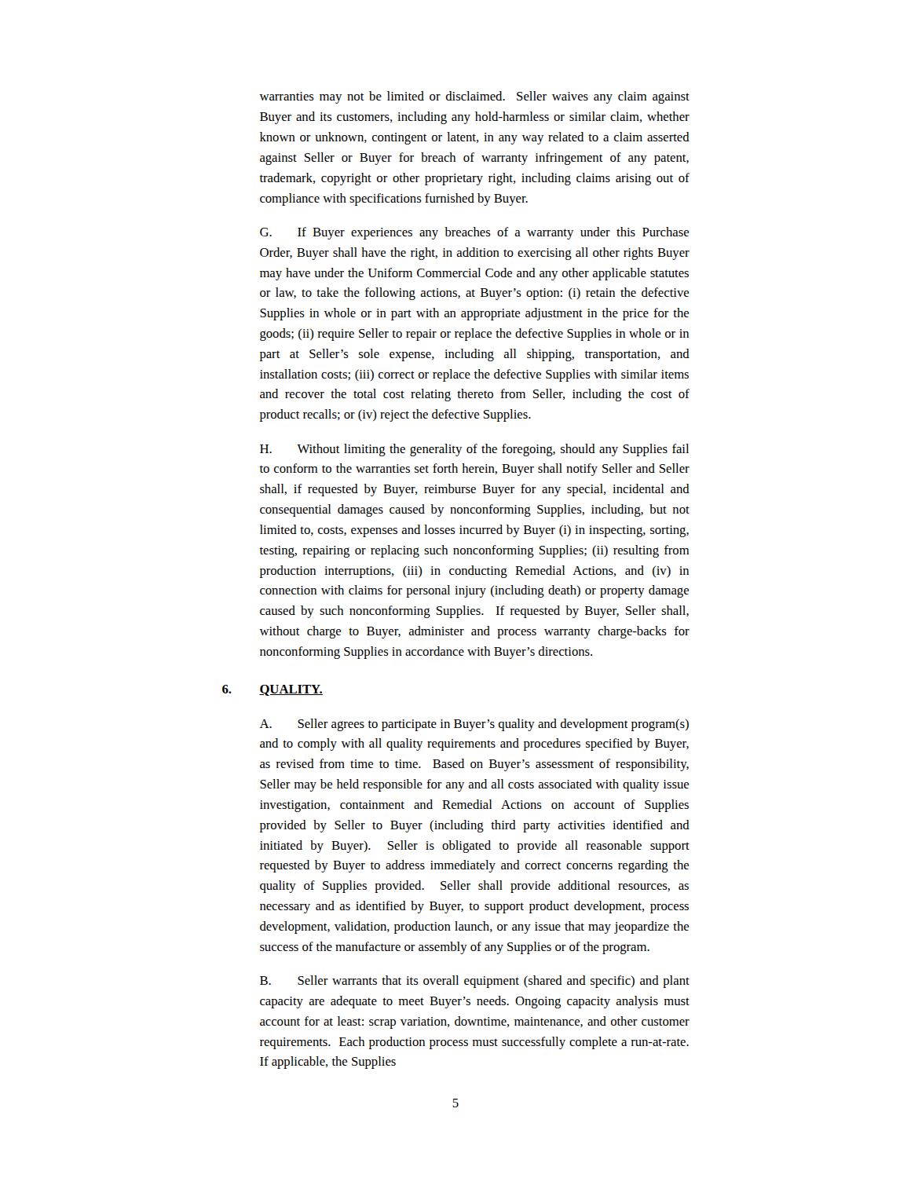warranties may not be limited or disclaimed. Seller waives any claim against Buyer and its customers, including any hold-harmless or similar claim, whether known or unknown, contingent or latent, in any way related to a claim asserted against Seller or Buyer for breach of warranty infringement of any patent, trademark, copyright or other proprietary right, including claims arising out of compliance with specifications furnished by Buyer.
G. If Buyer experiences any breaches of a warranty under this Purchase Order, Buyer shall have the right, in addition to exercising all other rights Buyer may have under the Uniform Commercial Code and any other applicable statutes or law, to take the following actions, at Buyer’s option: (i) retain the defective Supplies in whole or in part with an appropriate adjustment in the price for the goods; (ii) require Seller to repair or replace the defective Supplies in whole or in part at Seller’s sole expense, including all shipping, transportation, and installation costs; (iii) correct or replace the defective Supplies with similar items and recover the total cost relating thereto from Seller, including the cost of product recalls; or (iv) reject the defective Supplies.
H. Without limiting the generality of the foregoing, should any Supplies fail to conform to the warranties set forth herein, Buyer shall notify Seller and Seller shall, if requested by Buyer, reimburse Buyer for any special, incidental and consequential damages caused by nonconforming Supplies, including, but not limited to, costs, expenses and losses incurred by Buyer (i) in inspecting, sorting, testing, repairing or replacing such nonconforming Supplies; (ii) resulting from production interruptions, (iii) in conducting Remedial Actions, and (iv) in connection with claims for personal injury (including death) or property damage caused by such nonconforming Supplies. If requested by Buyer, Seller shall, without charge to Buyer, administer and process warranty charge-backs for nonconforming Supplies in accordance with Buyer’s directions.
6. QUALITY.
A. Seller agrees to participate in Buyer’s quality and development program(s) and to comply with all quality requirements and procedures specified by Buyer, as revised from time to time. Based on Buyer’s assessment of responsibility, Seller may be held responsible for any and all costs associated with quality issue investigation, containment and Remedial Actions on account of Supplies provided by Seller to Buyer (including third party activities identified and initiated by Buyer). Seller is obligated to provide all reasonable support requested by Buyer to address immediately and correct concerns regarding the quality of Supplies provided. Seller shall provide additional resources, as necessary and as identified by Buyer, to support product development, process development, validation, production launch, or any issue that may jeopardize the success of the manufacture or assembly of any Supplies or of the program.
B. Seller warrants that its overall equipment (shared and specific) and plant capacity are adequate to meet Buyer’s needs. Ongoing capacity analysis must account for at least: scrap variation, downtime, maintenance, and other customer requirements. Each production process must successfully complete a run-at-rate. If applicable, the Supplies
5